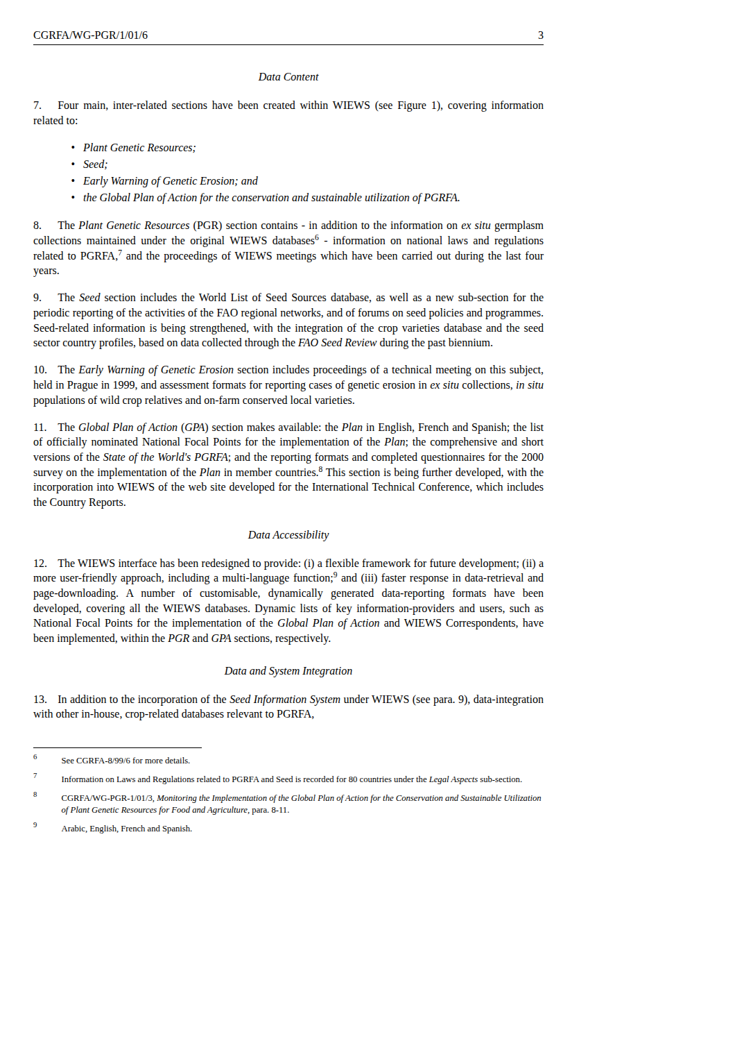CGRFA/WG-PGR/1/01/6 3
Data Content
7. Four main, inter-related sections have been created within WIEWS (see Figure 1), covering information related to:
Plant Genetic Resources;
Seed;
Early Warning of Genetic Erosion; and
the Global Plan of Action for the conservation and sustainable utilization of PGRFA.
8. The Plant Genetic Resources (PGR) section contains - in addition to the information on ex situ germplasm collections maintained under the original WIEWS databases6 - information on national laws and regulations related to PGRFA,7 and the proceedings of WIEWS meetings which have been carried out during the last four years.
9. The Seed section includes the World List of Seed Sources database, as well as a new sub-section for the periodic reporting of the activities of the FAO regional networks, and of forums on seed policies and programmes. Seed-related information is being strengthened, with the integration of the crop varieties database and the seed sector country profiles, based on data collected through the FAO Seed Review during the past biennium.
10. The Early Warning of Genetic Erosion section includes proceedings of a technical meeting on this subject, held in Prague in 1999, and assessment formats for reporting cases of genetic erosion in ex situ collections, in situ populations of wild crop relatives and on-farm conserved local varieties.
11. The Global Plan of Action (GPA) section makes available: the Plan in English, French and Spanish; the list of officially nominated National Focal Points for the implementation of the Plan; the comprehensive and short versions of the State of the World's PGRFA; and the reporting formats and completed questionnaires for the 2000 survey on the implementation of the Plan in member countries.8 This section is being further developed, with the incorporation into WIEWS of the web site developed for the International Technical Conference, which includes the Country Reports.
Data Accessibility
12. The WIEWS interface has been redesigned to provide: (i) a flexible framework for future development; (ii) a more user-friendly approach, including a multi-language function;9 and (iii) faster response in data-retrieval and page-downloading. A number of customisable, dynamically generated data-reporting formats have been developed, covering all the WIEWS databases. Dynamic lists of key information-providers and users, such as National Focal Points for the implementation of the Global Plan of Action and WIEWS Correspondents, have been implemented, within the PGR and GPA sections, respectively.
Data and System Integration
13. In addition to the incorporation of the Seed Information System under WIEWS (see para. 9), data-integration with other in-house, crop-related databases relevant to PGRFA,
6 See CGRFA-8/99/6 for more details.
7 Information on Laws and Regulations related to PGRFA and Seed is recorded for 80 countries under the Legal Aspects sub-section.
8 CGRFA/WG-PGR-1/01/3, Monitoring the Implementation of the Global Plan of Action for the Conservation and Sustainable Utilization of Plant Genetic Resources for Food and Agriculture, para. 8-11.
9 Arabic, English, French and Spanish.